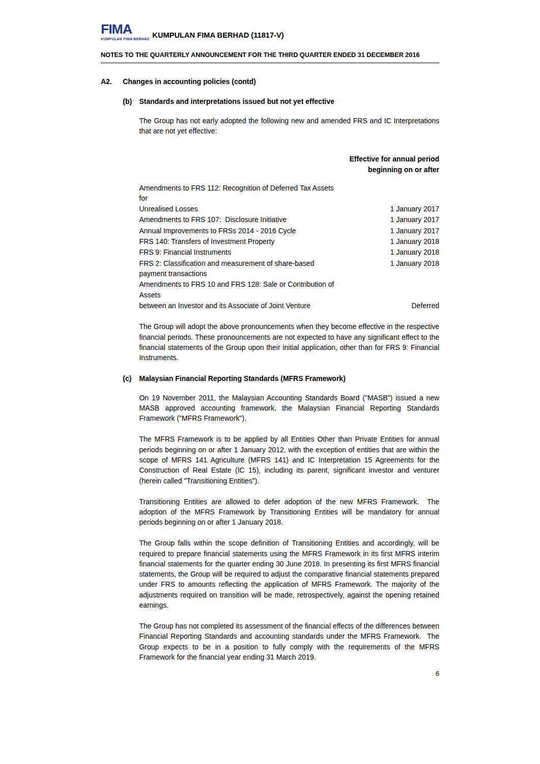FIMA KUMPULAN FIMA BERHAD
KUMPULAN FIMA BERHAD (11817-V)
NOTES TO THE QUARTERLY ANNOUNCEMENT FOR THE THIRD QUARTER ENDED 31 DECEMBER 2016
A2.
Changes in accounting policies (contd)
(b)
Standards and interpretations issued but not yet effective
The Group has not early adopted the following new and amended FRS and IC Interpretations that are not yet effective:
| | Effective for annual period |
| | beginning on or after |
| Amendments to FRS 112: Recognition of Deferred Tax Assets for | |
| Unrealised Losses | 1 January 2017 |
| Amendments to FRS 107: Disclosure Initiative | 1 January 2017 |
| Annual Improvements to FRSs 2014 - 2016 Cycle | 1 January 2017 |
| FRS 140: Transfers of Investment Property | 1 January 2018 |
| FRS 9: Financial Instruments | 1 January 2018 |
| FRS 2: Classification and measurement of share-based payment transactions | 1 January 2018 |
| Amendments to FRS 10 and FRS 128: Sale or Contribution of Assets | |
| between an Investor and its Associate of Joint Venture | Deferred |
The Group will adopt the above pronouncements when they become effective in the respective financial periods. These pronouncements are not expected to have any significant effect to the financial statements of the Group upon their initial application, other than for FRS 9: Financial Instruments.
(c)
Malaysian Financial Reporting Standards (MFRS Framework)
On 19 November 2011, the Malaysian Accounting Standards Board ("MASB") issued a new MASB approved accounting framework, the Malaysian Financial Reporting Standards Framework ("MFRS Framework").
The MFRS Framework is to be applied by all Entities Other than Private Entities for annual periods beginning on or after 1 January 2012, with the exception of entities that are within the scope of MFRS 141 Agriculture (MFRS 141) and IC Interpretation 15 Agreements for the Construction of Real Estate (IC 15), including its parent, significant investor and venturer (herein called "Transitioning Entities").
Transitioning Entities are allowed to defer adoption of the new MFRS Framework. The adoption of the MFRS Framework by Transitioning Entities will be mandatory for annual periods beginning on or after 1 January 2018.
The Group falls within the scope definition of Transitioning Entities and accordingly, will be required to prepare financial statements using the MFRS Framework in its first MFRS interim financial statements for the quarter ending 30 June 2018. In presenting its first MFRS financial statements, the Group will be required to adjust the comparative financial statements prepared under FRS to amounts reflecting the application of MFRS Framework. The majority of the adjustments required on transition will be made, retrospectively, against the opening retained earnings.
The Group has not completed its assessment of the financial effects of the differences between Financial Reporting Standards and accounting standards under the MFRS Framework. The Group expects to be in a position to fully comply with the requirements of the MFRS Framework for the financial year ending 31 March 2019.
6